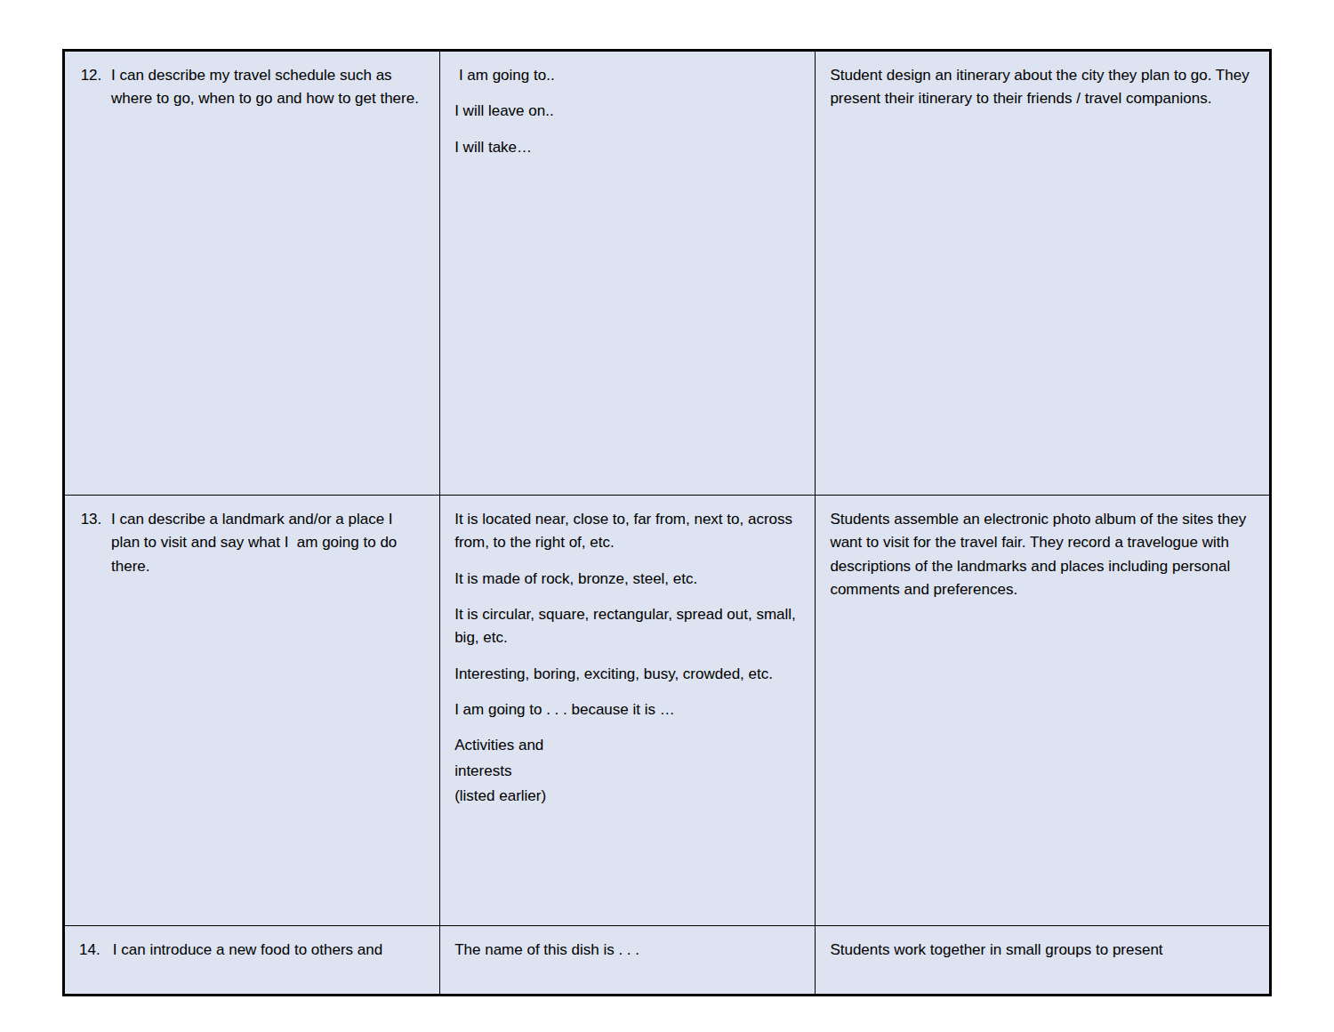| I can describe my travel schedule such as where to go, when to go and how to get there. | I am going to.. I will leave on.. I will take… | Student design an itinerary about the city they plan to go. They present their itinerary to their friends / travel companions. |
| I can describe a landmark and/or a place I plan to visit and say what I am going to do there. | It is located near, close to, far from, next to, across from, to the right of, etc. It is made of rock, bronze, steel, etc. It is circular, square, rectangular, spread out, small, big, etc. Interesting, boring, exciting, busy, crowded, etc. I am going to . . . because it is … Activities and interests (listed earlier) | Students assemble an electronic photo album of the sites they want to visit for the travel fair. They record a travelogue with descriptions of the landmarks and places including personal comments and preferences. |
| 14. I can introduce a new food to others and | The name of this dish is . . . | Students work together in small groups to present |